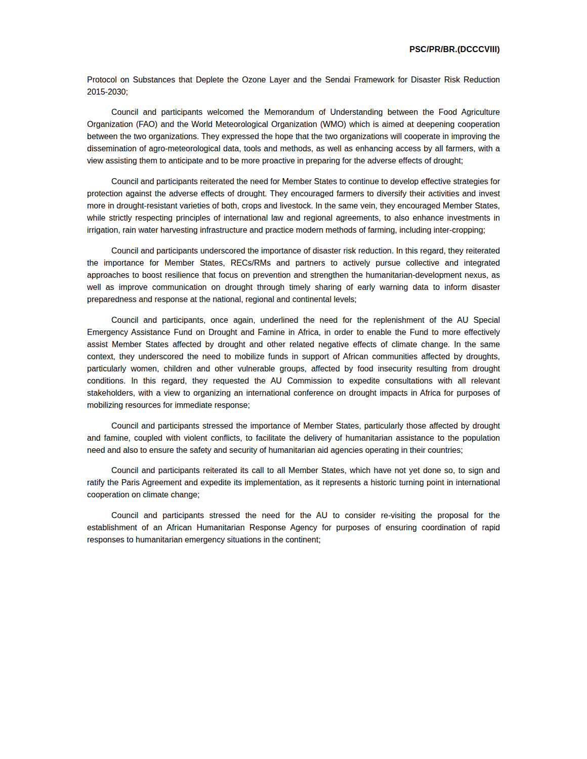PSC/PR/BR.(DCCCVIII)
Protocol on Substances that Deplete the Ozone Layer and the Sendai Framework for Disaster Risk Reduction 2015-2030;
Council and participants welcomed the Memorandum of Understanding between the Food Agriculture Organization (FAO) and the World Meteorological Organization (WMO) which is aimed at deepening cooperation between the two organizations. They expressed the hope that the two organizations will cooperate in improving the dissemination of agro-meteorological data, tools and methods, as well as enhancing access by all farmers, with a view assisting them to anticipate and to be more proactive in preparing for the adverse effects of drought;
Council and participants reiterated the need for Member States to continue to develop effective strategies for protection against the adverse effects of drought. They encouraged farmers to diversify their activities and invest more in drought-resistant varieties of both, crops and livestock. In the same vein, they encouraged Member States, while strictly respecting principles of international law and regional agreements, to also enhance investments in irrigation, rain water harvesting infrastructure and practice modern methods of farming, including inter-cropping;
Council and participants underscored the importance of disaster risk reduction. In this regard, they reiterated the importance for Member States, RECs/RMs and partners to actively pursue collective and integrated approaches to boost resilience that focus on prevention and strengthen the humanitarian-development nexus, as well as improve communication on drought through timely sharing of early warning data to inform disaster preparedness and response at the national, regional and continental levels;
Council and participants, once again, underlined the need for the replenishment of the AU Special Emergency Assistance Fund on Drought and Famine in Africa, in order to enable the Fund to more effectively assist Member States affected by drought and other related negative effects of climate change. In the same context, they underscored the need to mobilize funds in support of African communities affected by droughts, particularly women, children and other vulnerable groups, affected by food insecurity resulting from drought conditions. In this regard, they requested the AU Commission to expedite consultations with all relevant stakeholders, with a view to organizing an international conference on drought impacts in Africa for purposes of mobilizing resources for immediate response;
Council and participants stressed the importance of Member States, particularly those affected by drought and famine, coupled with violent conflicts, to facilitate the delivery of humanitarian assistance to the population need and also to ensure the safety and security of humanitarian aid agencies operating in their countries;
Council and participants reiterated its call to all Member States, which have not yet done so, to sign and ratify the Paris Agreement and expedite its implementation, as it represents a historic turning point in international cooperation on climate change;
Council and participants stressed the need for the AU to consider re-visiting the proposal for the establishment of an African Humanitarian Response Agency for purposes of ensuring coordination of rapid responses to humanitarian emergency situations in the continent;